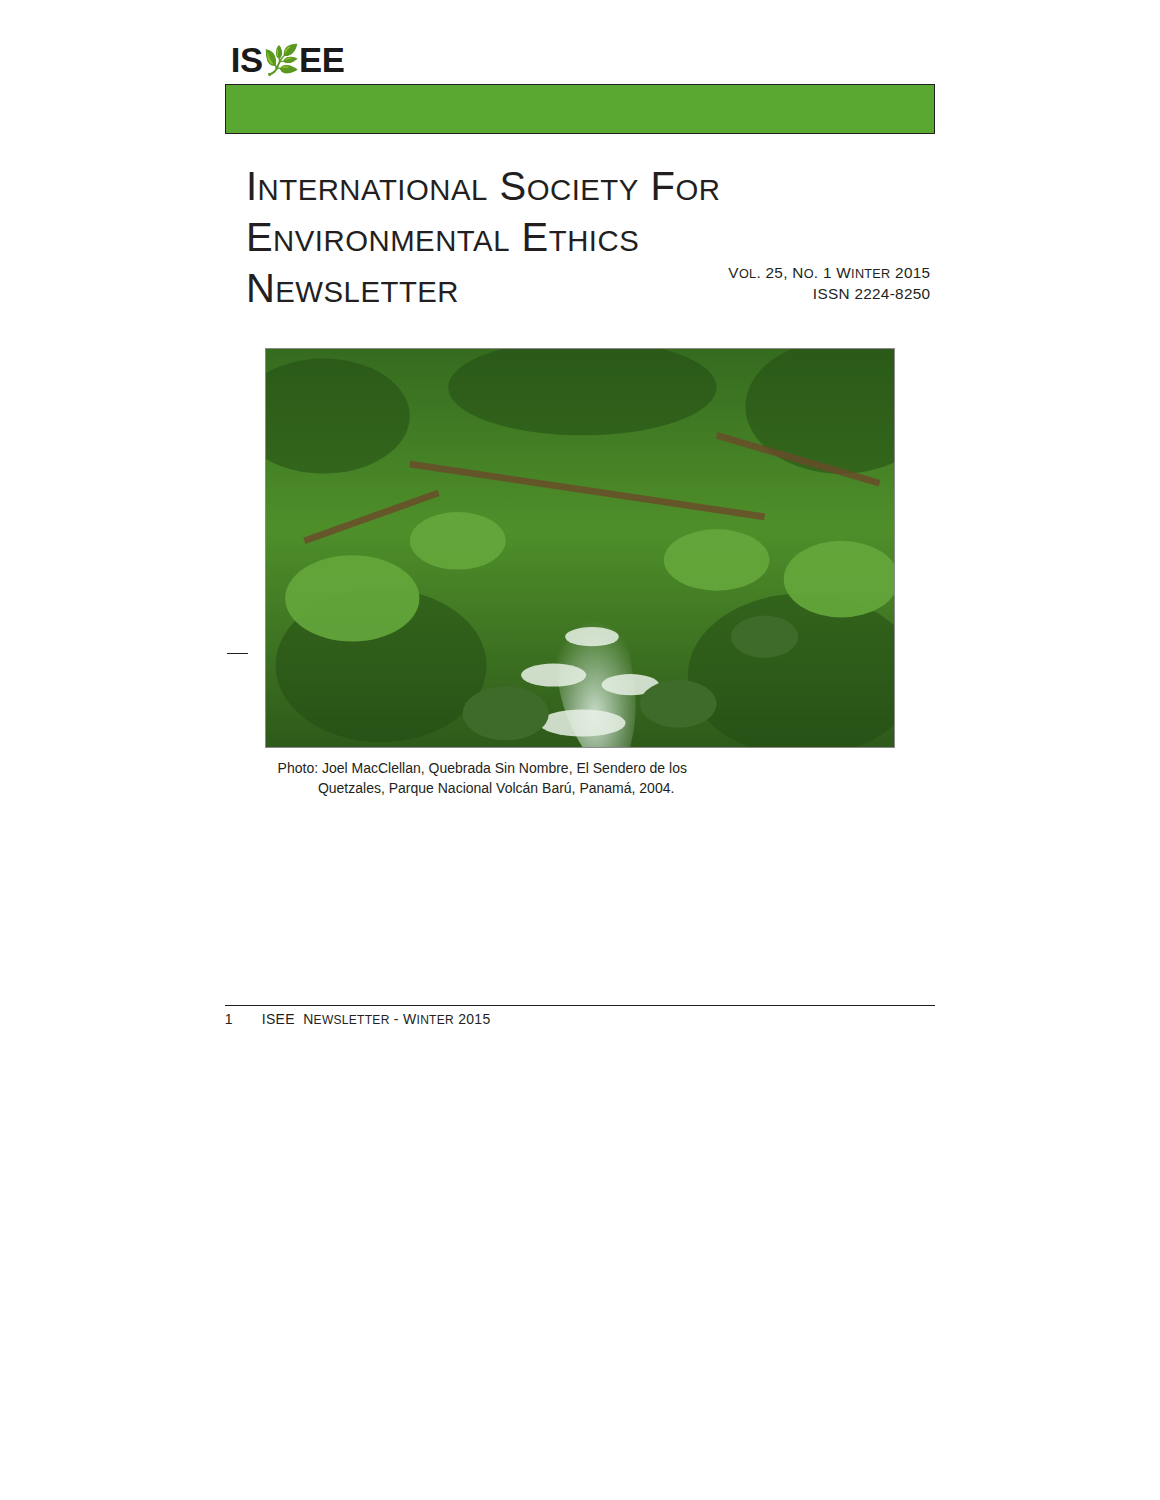IS🌿EE
INTERNATIONAL SOCIETY FOR ENVIRONMENTAL ETHICS NEWSLETTER
Vol. 25, No. 1 Winter 2015
ISSN 2224-8250
Photo: Joel MacClellan, Quebrada Sin Nombre, El Sendero de los Quetzales, Parque Nacional Volcán Barú, Panamá, 2004.
1 ISEE Newsletter - Winter 2015